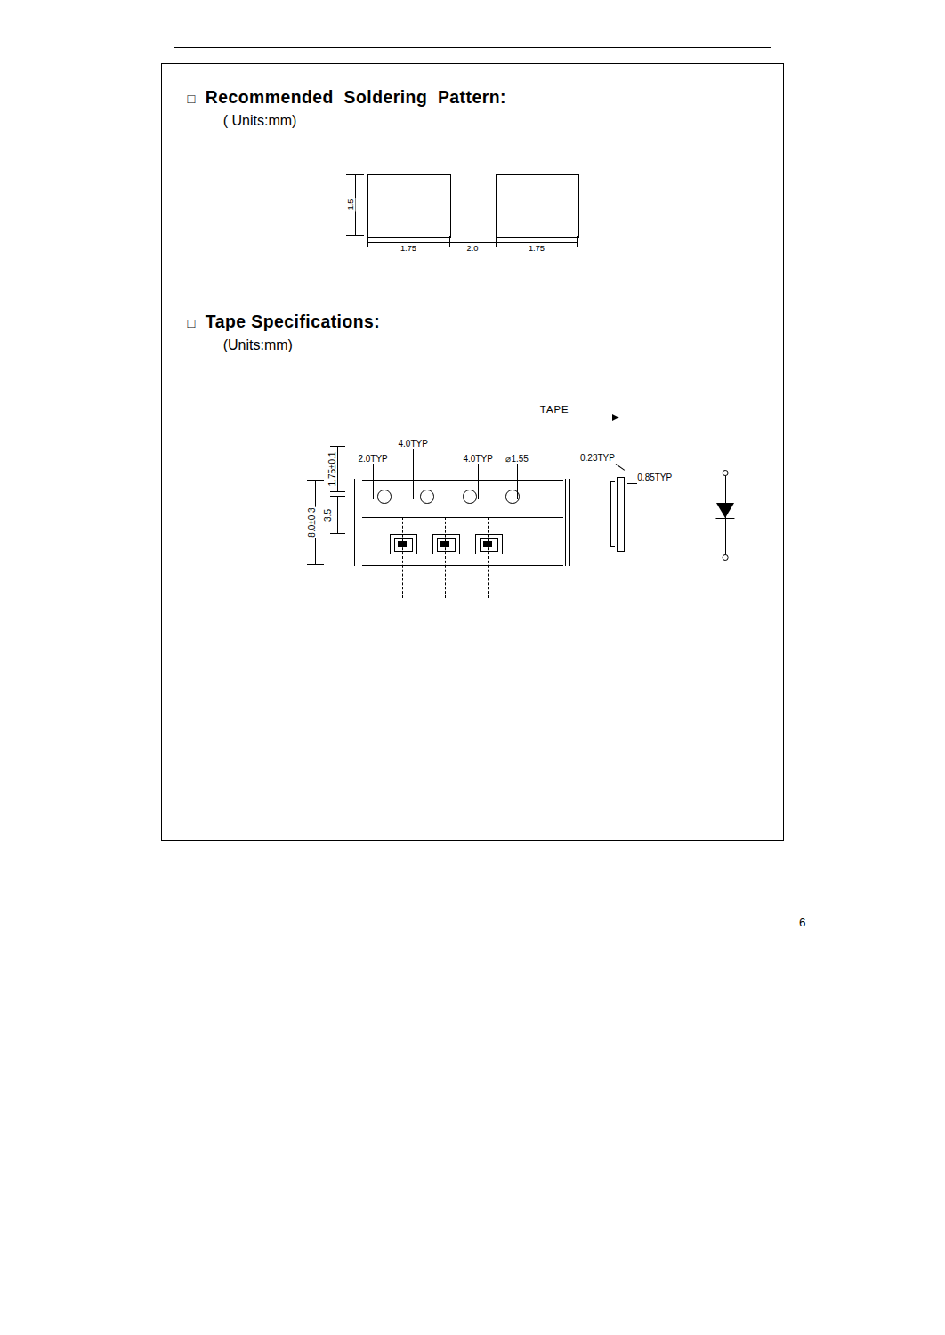□
Recommended Soldering Pattern:
( Units:mm)
1.5
1.75
2.0
1.75
□
Tape Specifications:
(Units:mm)
TAPE
1.75±0.1
8.0±0.3
3.5
2.0TYP
4.0TYP
4.0TYP
⌀1.55
0.23TYP
0.85TYP
6